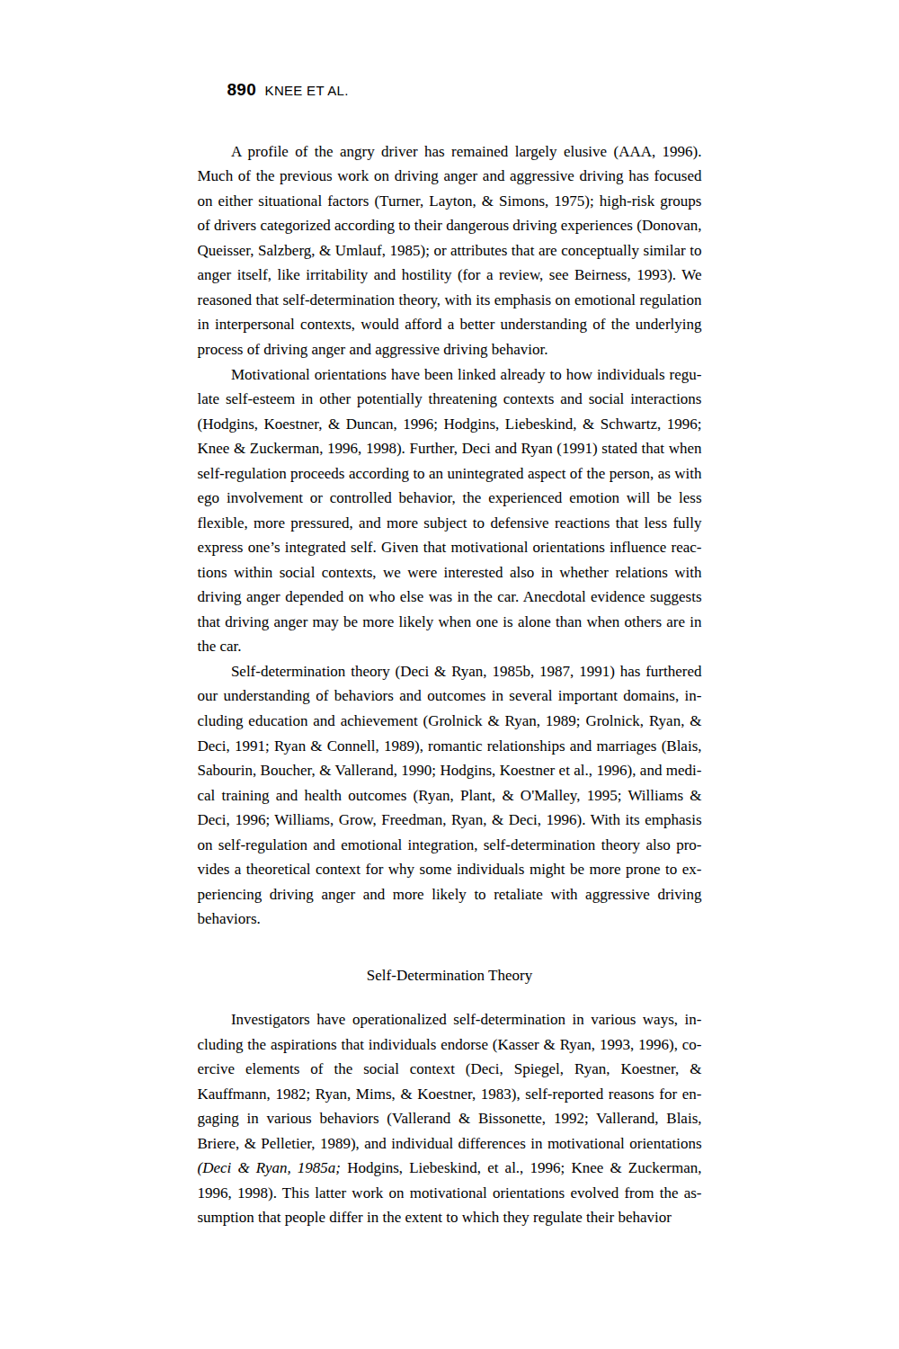890 KNEE ET AL.
A profile of the angry driver has remained largely elusive (AAA, 1996). Much of the previous work on driving anger and aggressive driving has focused on either situational factors (Turner, Layton, & Simons, 1975); high-risk groups of drivers categorized according to their dangerous driving experiences (Donovan, Queisser, Salzberg, & Umlauf, 1985); or attributes that are conceptually similar to anger itself, like irritability and hostility (for a review, see Beirness, 1993). We reasoned that self-determination theory, with its emphasis on emotional regulation in interpersonal contexts, would afford a better understanding of the underlying process of driving anger and aggressive driving behavior.
Motivational orientations have been linked already to how individuals regulate self-esteem in other potentially threatening contexts and social interactions (Hodgins, Koestner, & Duncan, 1996; Hodgins, Liebeskind, & Schwartz, 1996; Knee & Zuckerman, 1996, 1998). Further, Deci and Ryan (1991) stated that when self-regulation proceeds according to an unintegrated aspect of the person, as with ego involvement or controlled behavior, the experienced emotion will be less flexible, more pressured, and more subject to defensive reactions that less fully express one’s integrated self. Given that motivational orientations influence reactions within social contexts, we were interested also in whether relations with driving anger depended on who else was in the car. Anecdotal evidence suggests that driving anger may be more likely when one is alone than when others are in the car.
Self-determination theory (Deci & Ryan, 1985b, 1987, 1991) has furthered our understanding of behaviors and outcomes in several important domains, including education and achievement (Grolnick & Ryan, 1989; Grolnick, Ryan, & Deci, 1991; Ryan & Connell, 1989), romantic relationships and marriages (Blais, Sabourin, Boucher, & Vallerand, 1990; Hodgins, Koestner et al., 1996), and medical training and health outcomes (Ryan, Plant, & O'Malley, 1995; Williams & Deci, 1996; Williams, Grow, Freedman, Ryan, & Deci, 1996). With its emphasis on self-regulation and emotional integration, self-determination theory also provides a theoretical context for why some individuals might be more prone to experiencing driving anger and more likely to retaliate with aggressive driving behaviors.
Self-Determination Theory
Investigators have operationalized self-determination in various ways, including the aspirations that individuals endorse (Kasser & Ryan, 1993, 1996), coercive elements of the social context (Deci, Spiegel, Ryan, Koestner, & Kauffmann, 1982; Ryan, Mims, & Koestner, 1983), self-reported reasons for engaging in various behaviors (Vallerand & Bissonette, 1992; Vallerand, Blais, Briere, & Pelletier, 1989), and individual differences in motivational orientations (Deci & Ryan, 1985a; Hodgins, Liebeskind, et al., 1996; Knee & Zuckerman, 1996, 1998). This latter work on motivational orientations evolved from the assumption that people differ in the extent to which they regulate their behavior